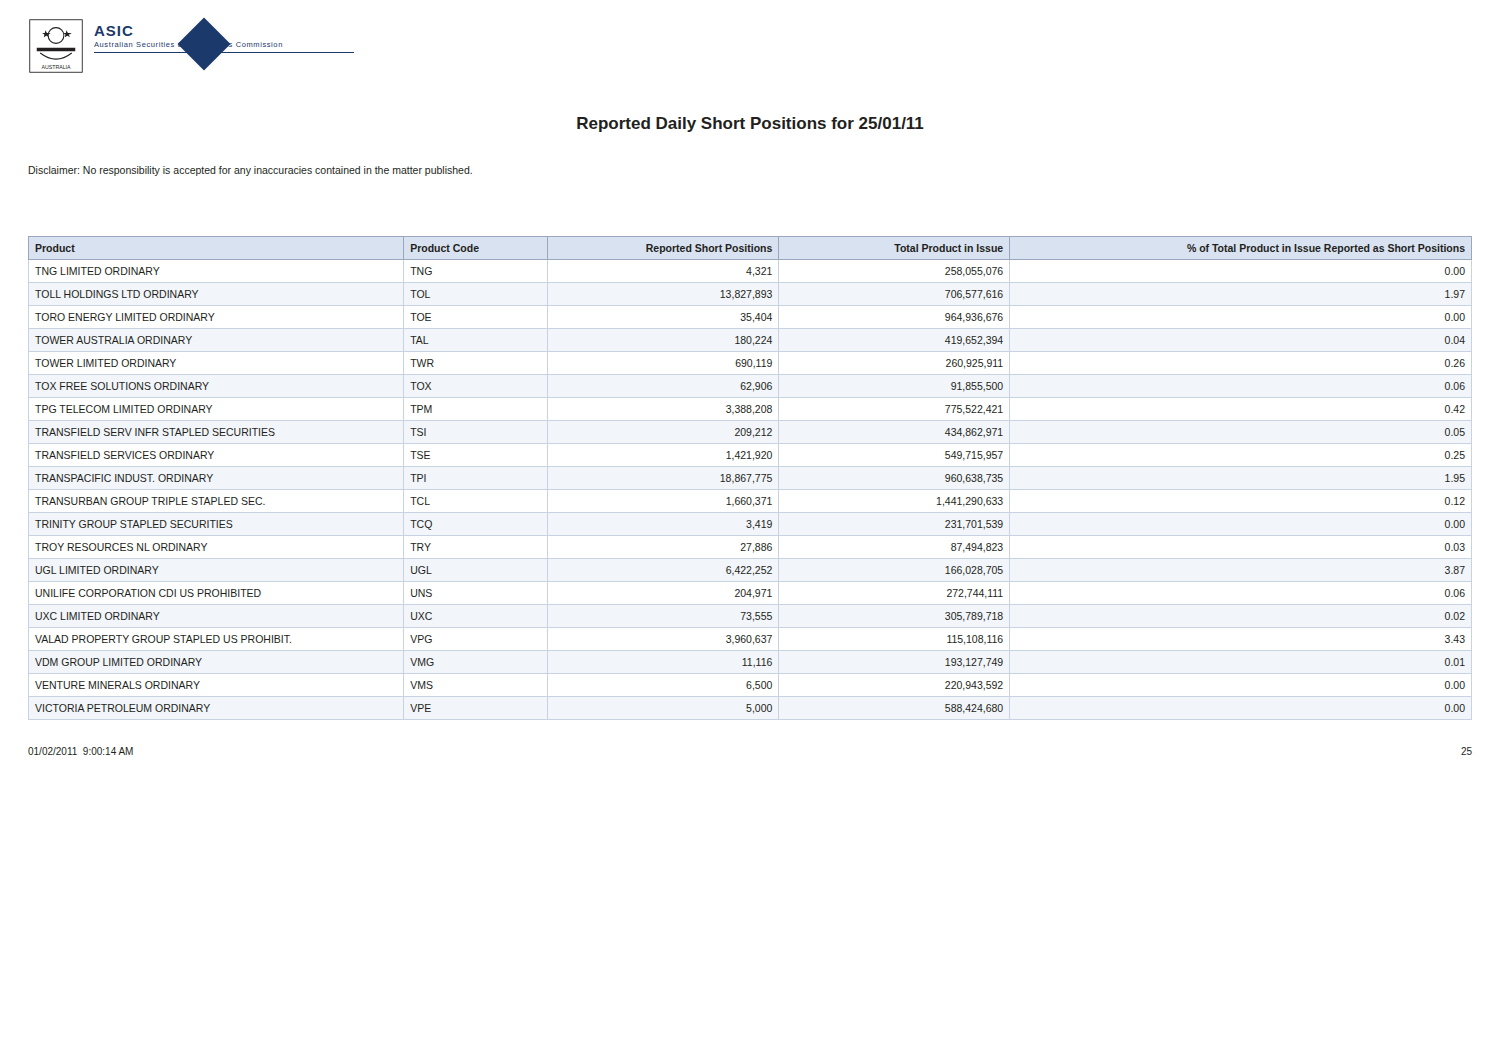AUSTRALIA
ASIC
Australian Securities & Investments Commission
Reported Daily Short Positions for 25/01/11
Disclaimer: No responsibility is accepted for any inaccuracies contained in the matter published.
| Product | Product Code | Reported Short Positions | Total Product in Issue | % of Total Product in Issue Reported as Short Positions |
| --- | --- | --- | --- | --- |
| TNG LIMITED ORDINARY | TNG | 4,321 | 258,055,076 | 0.00 |
| TOLL HOLDINGS LTD ORDINARY | TOL | 13,827,893 | 706,577,616 | 1.97 |
| TORO ENERGY LIMITED ORDINARY | TOE | 35,404 | 964,936,676 | 0.00 |
| TOWER AUSTRALIA ORDINARY | TAL | 180,224 | 419,652,394 | 0.04 |
| TOWER LIMITED ORDINARY | TWR | 690,119 | 260,925,911 | 0.26 |
| TOX FREE SOLUTIONS ORDINARY | TOX | 62,906 | 91,855,500 | 0.06 |
| TPG TELECOM LIMITED ORDINARY | TPM | 3,388,208 | 775,522,421 | 0.42 |
| TRANSFIELD SERV INFR STAPLED SECURITIES | TSI | 209,212 | 434,862,971 | 0.05 |
| TRANSFIELD SERVICES ORDINARY | TSE | 1,421,920 | 549,715,957 | 0.25 |
| TRANSPACIFIC INDUST. ORDINARY | TPI | 18,867,775 | 960,638,735 | 1.95 |
| TRANSURBAN GROUP TRIPLE STAPLED SEC. | TCL | 1,660,371 | 1,441,290,633 | 0.12 |
| TRINITY GROUP STAPLED SECURITIES | TCQ | 3,419 | 231,701,539 | 0.00 |
| TROY RESOURCES NL ORDINARY | TRY | 27,886 | 87,494,823 | 0.03 |
| UGL LIMITED ORDINARY | UGL | 6,422,252 | 166,028,705 | 3.87 |
| UNILIFE CORPORATION CDI US PROHIBITED | UNS | 204,971 | 272,744,111 | 0.06 |
| UXC LIMITED ORDINARY | UXC | 73,555 | 305,789,718 | 0.02 |
| VALAD PROPERTY GROUP STAPLED US PROHIBIT. | VPG | 3,960,637 | 115,108,116 | 3.43 |
| VDM GROUP LIMITED ORDINARY | VMG | 11,116 | 193,127,749 | 0.01 |
| VENTURE MINERALS ORDINARY | VMS | 6,500 | 220,943,592 | 0.00 |
| VICTORIA PETROLEUM ORDINARY | VPE | 5,000 | 588,424,680 | 0.00 |
01/02/2011 9:00:14 AM 25